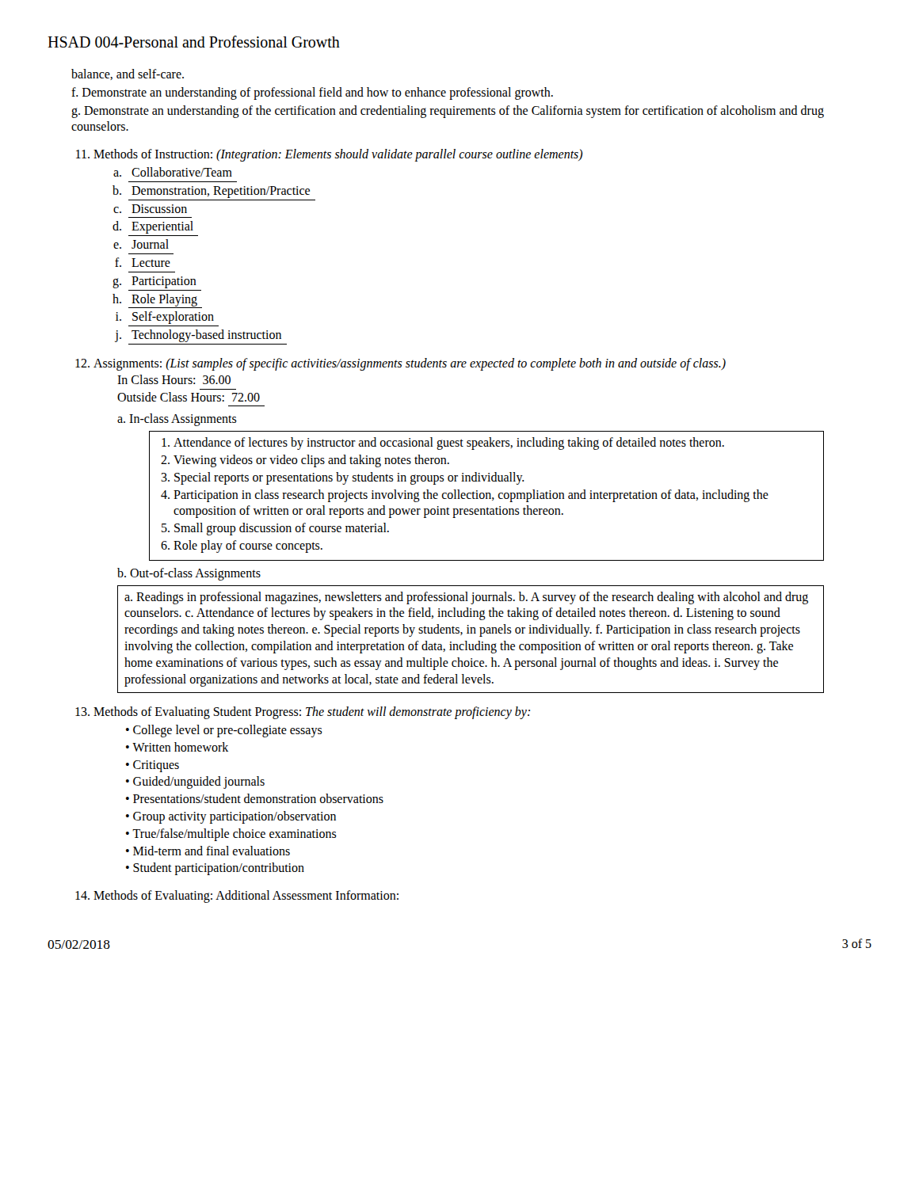HSAD 004-Personal and Professional Growth
balance, and self-care.
f. Demonstrate an understanding of professional field and how to enhance professional growth.
g. Demonstrate an understanding of the certification and credentialing requirements of the California system for certification of alcoholism and drug counselors.
11. Methods of Instruction: (Integration: Elements should validate parallel course outline elements)
Collaborative/Team
Demonstration, Repetition/Practice
Discussion
Experiential
Journal
Lecture
Participation
Role Playing
Self-exploration
Technology-based instruction
12. Assignments: (List samples of specific activities/assignments students are expected to complete both in and outside of class.)
In Class Hours: 36.00
Outside Class Hours: 72.00
a. In-class Assignments
Attendance of lectures by instructor and occasional guest speakers, including taking of detailed notes theron.
Viewing videos or video clips and taking notes theron.
Special reports or presentations by students in groups or individually.
Participation in class research projects involving the collection, copmpliation and interpretation of data, including the composition of written or oral reports and power point presentations thereon.
Small group discussion of course material.
Role play of course concepts.
b. Out-of-class Assignments
a. Readings in professional magazines, newsletters and professional journals. b. A survey of the research dealing with alcohol and drug counselors. c. Attendance of lectures by speakers in the field, including the taking of detailed notes thereon. d. Listening to sound recordings and taking notes thereon. e. Special reports by students, in panels or individually. f. Participation in class research projects involving the collection, compilation and interpretation of data, including the composition of written or oral reports thereon. g. Take home examinations of various types, such as essay and multiple choice. h. A personal journal of thoughts and ideas. i. Survey the professional organizations and networks at local, state and federal levels.
13. Methods of Evaluating Student Progress: The student will demonstrate proficiency by:
College level or pre-collegiate essays
Written homework
Critiques
Guided/unguided journals
Presentations/student demonstration observations
Group activity participation/observation
True/false/multiple choice examinations
Mid-term and final evaluations
Student participation/contribution
14. Methods of Evaluating: Additional Assessment Information:
05/02/2018 3 of 5